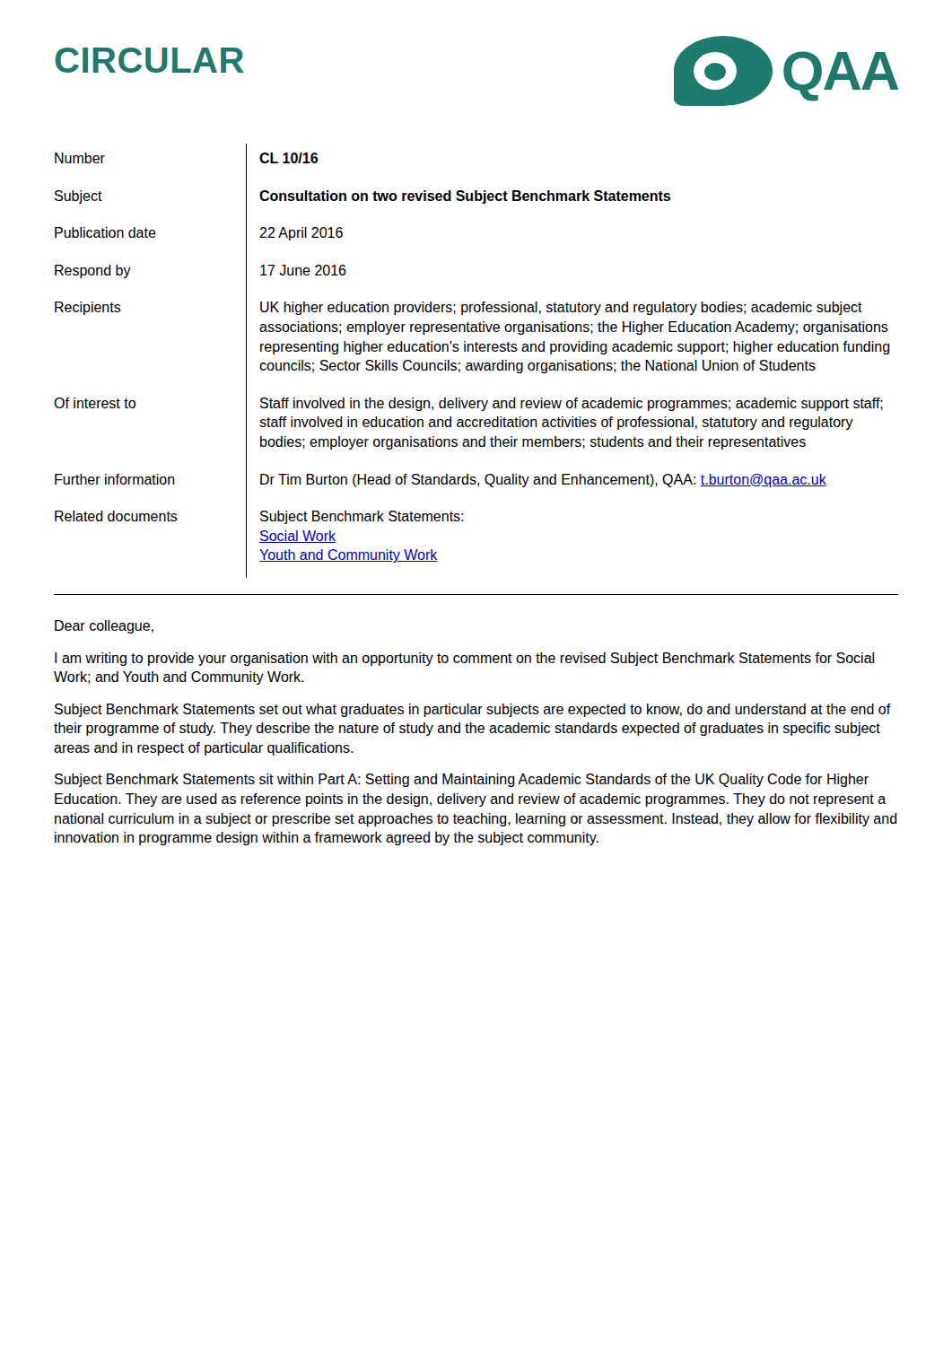CIRCULAR
QAA
| Number | CL 10/16 |
| Subject | Consultation on two revised Subject Benchmark Statements |
| Publication date | 22 April 2016 |
| Respond by | 17 June 2016 |
| Recipients | UK higher education providers; professional, statutory and regulatory bodies; academic subject associations; employer representative organisations; the Higher Education Academy; organisations representing higher education's interests and providing academic support; higher education funding councils; Sector Skills Councils; awarding organisations; the National Union of Students |
| Of interest to | Staff involved in the design, delivery and review of academic programmes; academic support staff; staff involved in education and accreditation activities of professional, statutory and regulatory bodies; employer organisations and their members; students and their representatives |
| Further information | Dr Tim Burton (Head of Standards, Quality and Enhancement), QAA: t.burton@qaa.ac.uk |
| Related documents | Subject Benchmark Statements: Social Work Youth and Community Work |
Dear colleague,
I am writing to provide your organisation with an opportunity to comment on the revised Subject Benchmark Statements for Social Work; and Youth and Community Work.
Subject Benchmark Statements set out what graduates in particular subjects are expected to know, do and understand at the end of their programme of study. They describe the nature of study and the academic standards expected of graduates in specific subject areas and in respect of particular qualifications.
Subject Benchmark Statements sit within Part A: Setting and Maintaining Academic Standards of the UK Quality Code for Higher Education. They are used as reference points in the design, delivery and review of academic programmes. They do not represent a national curriculum in a subject or prescribe set approaches to teaching, learning or assessment. Instead, they allow for flexibility and innovation in programme design within a framework agreed by the subject community.